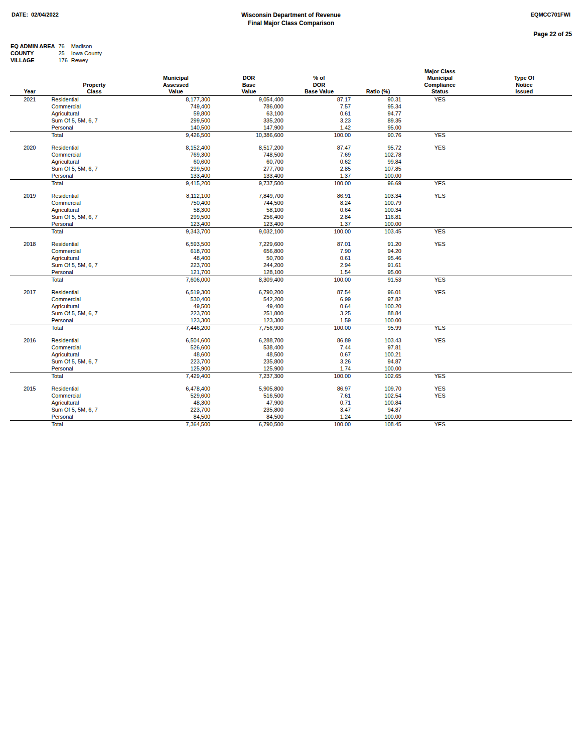| DATE: 02/04/2022 | Wisconsin Department of Revenue Final Major Class Comparison | EQMCC701FWI |
Page 22 of 25
| EQ ADMIN AREA | 76 | Madison |
| COUNTY | 25 | Iowa County |
| VILLAGE | 176 | Rewey |
| Year | Property Class | Municipal Assessed Value | DOR Base Value | % of DOR Base Value | Ratio (%) | Major Class Municipal Compliance Status | Type Of Notice Issued |
| --- | --- | --- | --- | --- | --- | --- | --- |
| 2021 | Residential | 8,177,300 | 9,054,400 | 87.17 | 90.31 | YES | |
| | Commercial | 749,400 | 786,000 | 7.57 | 95.34 | | |
| | Agricultural | 59,800 | 63,100 | 0.61 | 94.77 | | |
| | Sum Of 5, 5M, 6, 7 | 299,500 | 335,200 | 3.23 | 89.35 | | |
| | Personal | 140,500 | 147,900 | 1.42 | 95.00 | | |
| | Total | 9,426,500 | 10,386,600 | 100.00 | 90.76 | YES | |
| 2020 | Residential | 8,152,400 | 8,517,200 | 87.47 | 95.72 | YES | |
| | Commercial | 769,300 | 748,500 | 7.69 | 102.78 | | |
| | Agricultural | 60,600 | 60,700 | 0.62 | 99.84 | | |
| | Sum Of 5, 5M, 6, 7 | 299,500 | 277,700 | 2.85 | 107.85 | | |
| | Personal | 133,400 | 133,400 | 1.37 | 100.00 | | |
| | Total | 9,415,200 | 9,737,500 | 100.00 | 96.69 | YES | |
| 2019 | Residential | 8,112,100 | 7,849,700 | 86.91 | 103.34 | YES | |
| | Commercial | 750,400 | 744,500 | 8.24 | 100.79 | | |
| | Agricultural | 58,300 | 58,100 | 0.64 | 100.34 | | |
| | Sum Of 5, 5M, 6, 7 | 299,500 | 256,400 | 2.84 | 116.81 | | |
| | Personal | 123,400 | 123,400 | 1.37 | 100.00 | | |
| | Total | 9,343,700 | 9,032,100 | 100.00 | 103.45 | YES | |
| 2018 | Residential | 6,593,500 | 7,229,600 | 87.01 | 91.20 | YES | |
| | Commercial | 618,700 | 656,800 | 7.90 | 94.20 | | |
| | Agricultural | 48,400 | 50,700 | 0.61 | 95.46 | | |
| | Sum Of 5, 5M, 6, 7 | 223,700 | 244,200 | 2.94 | 91.61 | | |
| | Personal | 121,700 | 128,100 | 1.54 | 95.00 | | |
| | Total | 7,606,000 | 8,309,400 | 100.00 | 91.53 | YES | |
| 2017 | Residential | 6,519,300 | 6,790,200 | 87.54 | 96.01 | YES | |
| | Commercial | 530,400 | 542,200 | 6.99 | 97.82 | | |
| | Agricultural | 49,500 | 49,400 | 0.64 | 100.20 | | |
| | Sum Of 5, 5M, 6, 7 | 223,700 | 251,800 | 3.25 | 88.84 | | |
| | Personal | 123,300 | 123,300 | 1.59 | 100.00 | | |
| | Total | 7,446,200 | 7,756,900 | 100.00 | 95.99 | YES | |
| 2016 | Residential | 6,504,600 | 6,288,700 | 86.89 | 103.43 | YES | |
| | Commercial | 526,600 | 538,400 | 7.44 | 97.81 | | |
| | Agricultural | 48,600 | 48,500 | 0.67 | 100.21 | | |
| | Sum Of 5, 5M, 6, 7 | 223,700 | 235,800 | 3.26 | 94.87 | | |
| | Personal | 125,900 | 125,900 | 1.74 | 100.00 | | |
| | Total | 7,429,400 | 7,237,300 | 100.00 | 102.65 | YES | |
| 2015 | Residential | 6,478,400 | 5,905,800 | 86.97 | 109.70 | YES | |
| | Commercial | 529,600 | 516,500 | 7.61 | 102.54 | YES | |
| | Agricultural | 48,300 | 47,900 | 0.71 | 100.84 | | |
| | Sum Of 5, 5M, 6, 7 | 223,700 | 235,800 | 3.47 | 94.87 | | |
| | Personal | 84,500 | 84,500 | 1.24 | 100.00 | | |
| | Total | 7,364,500 | 6,790,500 | 100.00 | 108.45 | YES | |